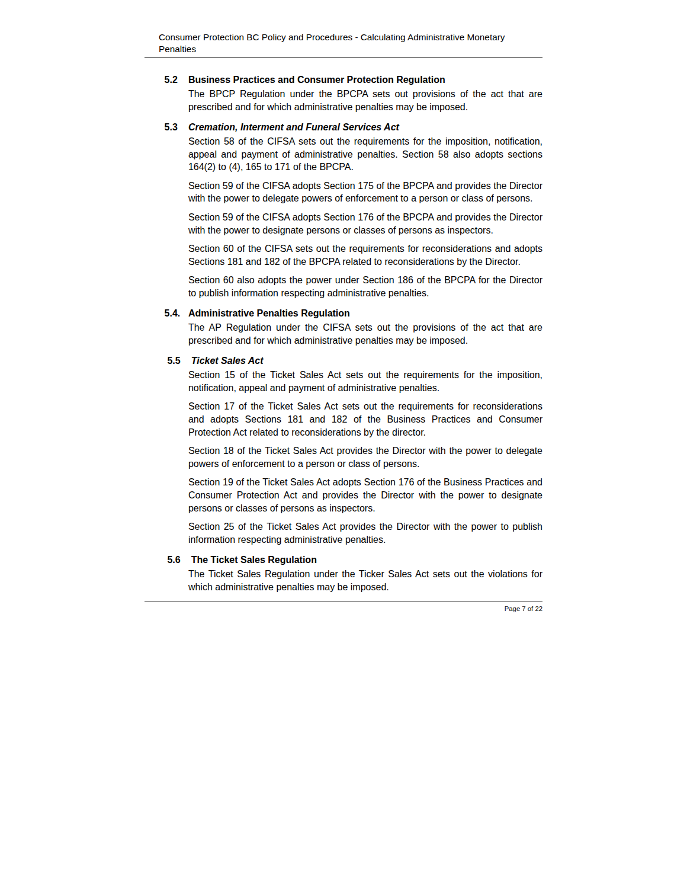Consumer Protection BC Policy and Procedures - Calculating Administrative Monetary Penalties
5.2 Business Practices and Consumer Protection Regulation
The BPCP Regulation under the BPCPA sets out provisions of the act that are prescribed and for which administrative penalties may be imposed.
5.3 Cremation, Interment and Funeral Services Act
Section 58 of the CIFSA sets out the requirements for the imposition, notification, appeal and payment of administrative penalties. Section 58 also adopts sections 164(2) to (4), 165 to 171 of the BPCPA.
Section 59 of the CIFSA adopts Section 175 of the BPCPA and provides the Director with the power to delegate powers of enforcement to a person or class of persons.
Section 59 of the CIFSA adopts Section 176 of the BPCPA and provides the Director with the power to designate persons or classes of persons as inspectors.
Section 60 of the CIFSA sets out the requirements for reconsiderations and adopts Sections 181 and 182 of the BPCPA related to reconsiderations by the Director.
Section 60 also adopts the power under Section 186 of the BPCPA for the Director to publish information respecting administrative penalties.
5.4. Administrative Penalties Regulation
The AP Regulation under the CIFSA sets out the provisions of the act that are prescribed and for which administrative penalties may be imposed.
5.5 Ticket Sales Act
Section 15 of the Ticket Sales Act sets out the requirements for the imposition, notification, appeal and payment of administrative penalties.
Section 17 of the Ticket Sales Act sets out the requirements for reconsiderations and adopts Sections 181 and 182 of the Business Practices and Consumer Protection Act related to reconsiderations by the director.
Section 18 of the Ticket Sales Act provides the Director with the power to delegate powers of enforcement to a person or class of persons.
Section 19 of the Ticket Sales Act adopts Section 176 of the Business Practices and Consumer Protection Act and provides the Director with the power to designate persons or classes of persons as inspectors.
Section 25 of the Ticket Sales Act provides the Director with the power to publish information respecting administrative penalties.
5.6 The Ticket Sales Regulation
The Ticket Sales Regulation under the Ticker Sales Act sets out the violations for which administrative penalties may be imposed.
Page 7 of 22